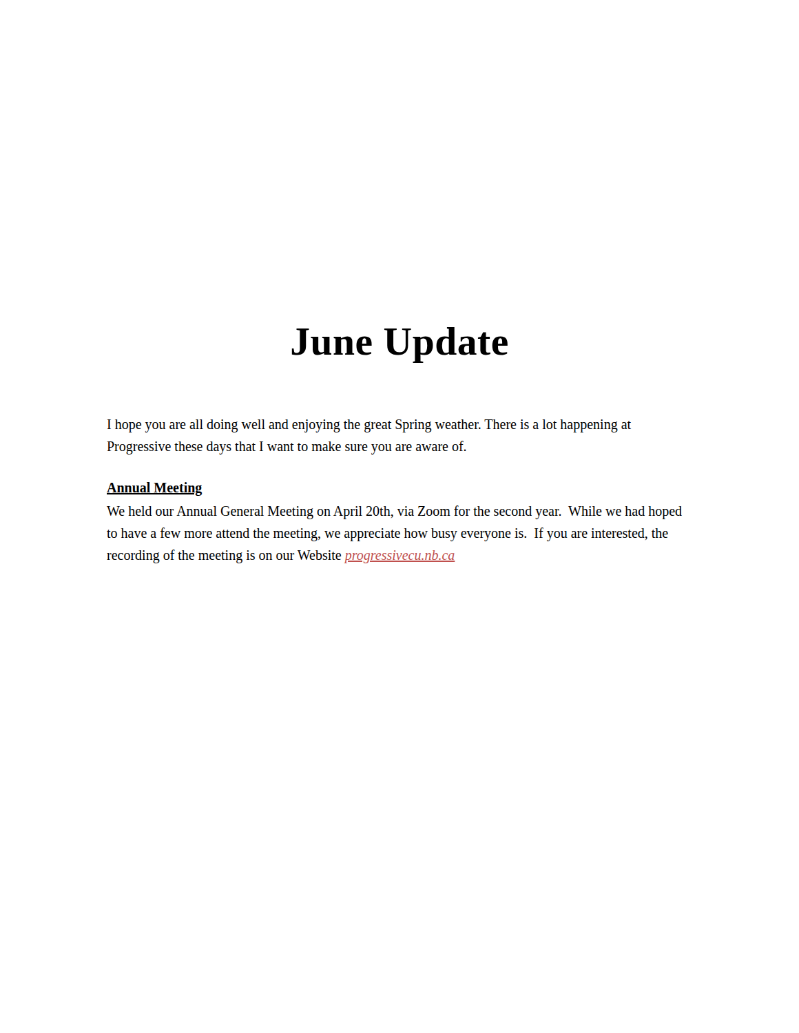June Update
I hope you are all doing well and enjoying the great Spring weather. There is a lot happening at Progressive these days that I want to make sure you are aware of.
Annual Meeting
We held our Annual General Meeting on April 20th, via Zoom for the second year. While we had hoped to have a few more attend the meeting, we appreciate how busy everyone is. If you are interested, the recording of the meeting is on our Website progressivecu.nb.ca